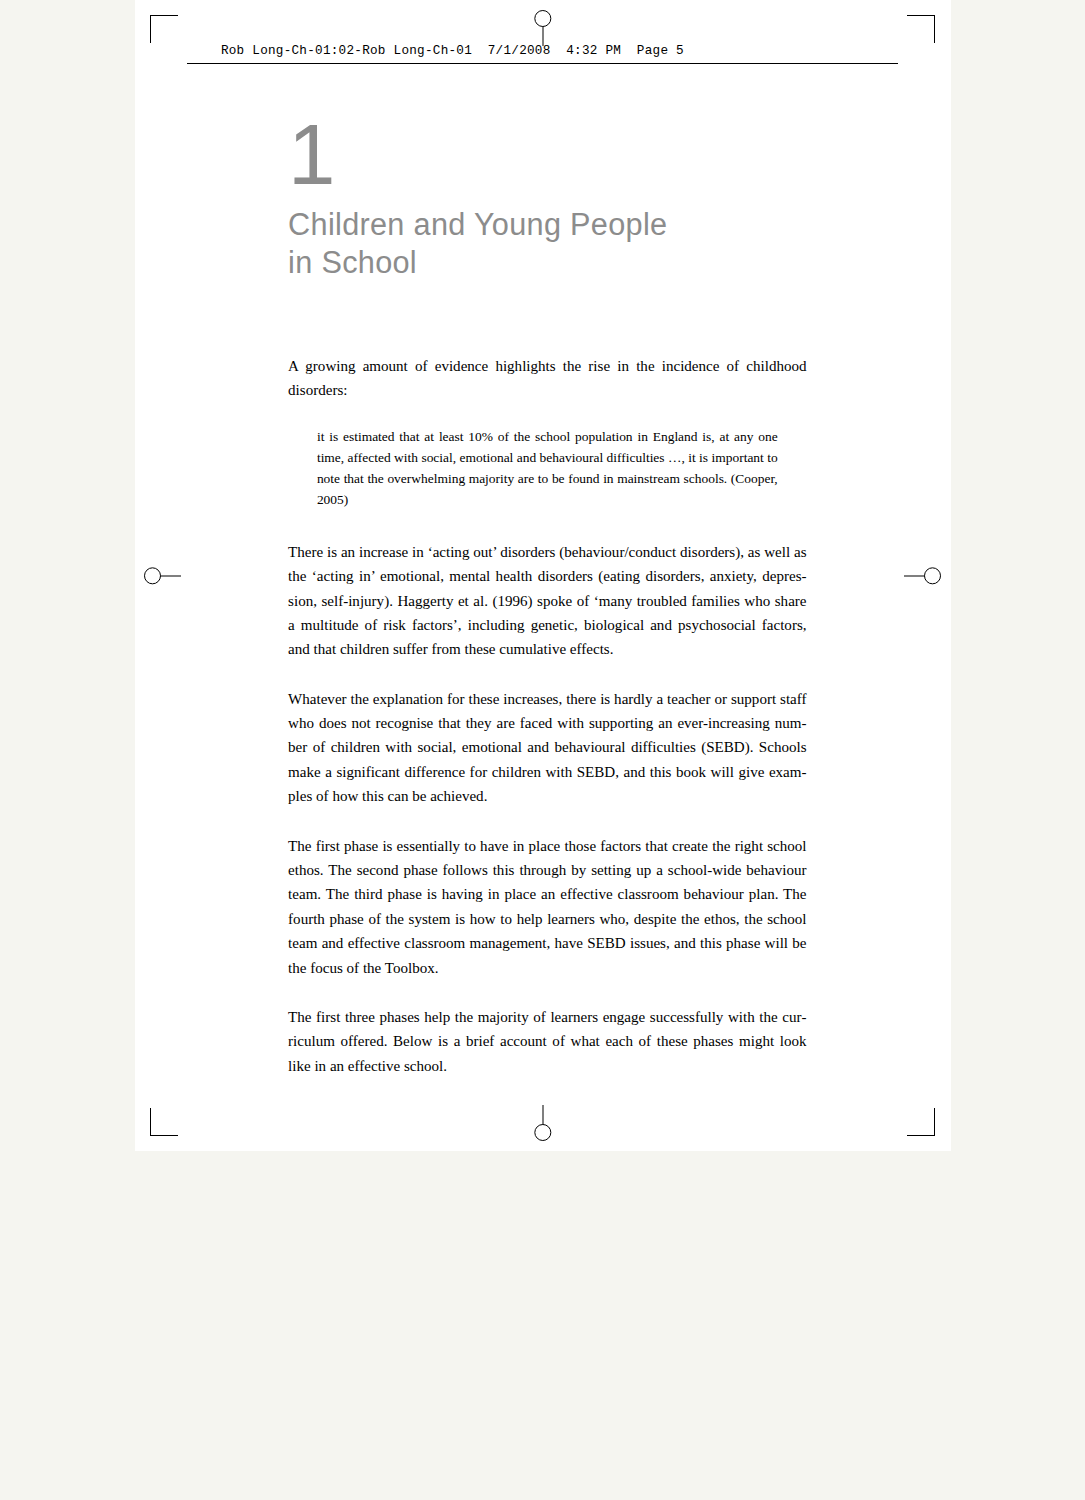Rob Long-Ch-01:02-Rob Long-Ch-01 7/1/2008 4:32 PM Page 5
1
Children and Young People
in School
A growing amount of evidence highlights the rise in the incidence of childhood disorders:
it is estimated that at least 10% of the school population in England is, at any one time, affected with social, emotional and behavioural difficulties …, it is important to note that the overwhelming majority are to be found in mainstream schools. (Cooper, 2005)
There is an increase in ‘acting out’ disorders (behaviour/conduct disorders), as well as the ‘acting in’ emotional, mental health disorders (eating disorders, anxiety, depression, self-injury). Haggerty et al. (1996) spoke of ‘many troubled families who share a multitude of risk factors’, including genetic, biological and psychosocial factors, and that children suffer from these cumulative effects.
Whatever the explanation for these increases, there is hardly a teacher or support staff who does not recognise that they are faced with supporting an ever-increasing number of children with social, emotional and behavioural difficulties (SEBD). Schools make a significant difference for children with SEBD, and this book will give examples of how this can be achieved.
The first phase is essentially to have in place those factors that create the right school ethos. The second phase follows this through by setting up a school-wide behaviour team. The third phase is having in place an effective classroom behaviour plan. The fourth phase of the system is how to help learners who, despite the ethos, the school team and effective classroom management, have SEBD issues, and this phase will be the focus of the Toolbox.
The first three phases help the majority of learners engage successfully with the curriculum offered. Below is a brief account of what each of these phases might look like in an effective school.